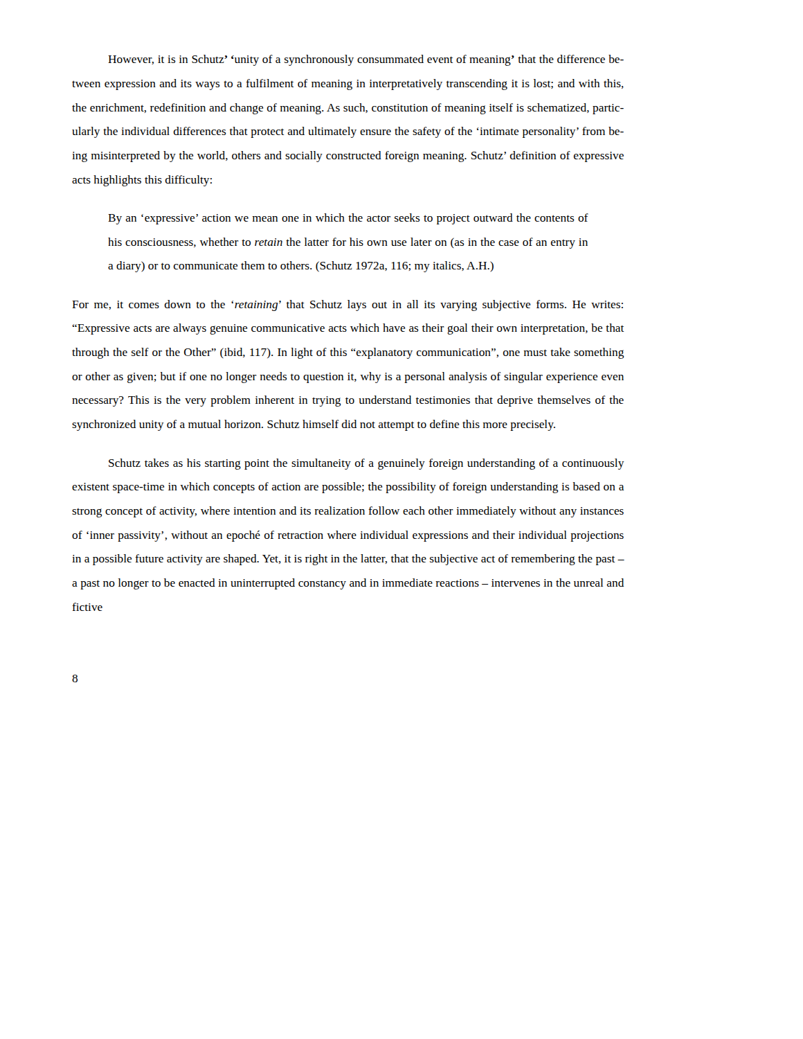However, it is in Schutz’ ‘unity of a synchronously consummated event of meaning’ that the difference between expression and its ways to a fulfilment of meaning in interpretatively transcending it is lost; and with this, the enrichment, redefinition and change of meaning. As such, constitution of meaning itself is schematized, particularly the individual differences that protect and ultimately ensure the safety of the ‘intimate personality’ from being misinterpreted by the world, others and socially constructed foreign meaning. Schutz’ definition of expressive acts highlights this difficulty:
By an ‘expressive’ action we mean one in which the actor seeks to project outward the contents of his consciousness, whether to retain the latter for his own use later on (as in the case of an entry in a diary) or to communicate them to others. (Schutz 1972a, 116; my italics, A.H.)
For me, it comes down to the ‘retaining’ that Schutz lays out in all its varying subjective forms. He writes: “Expressive acts are always genuine communicative acts which have as their goal their own interpretation, be that through the self or the Other” (ibid, 117). In light of this “explanatory communication”, one must take something or other as given; but if one no longer needs to question it, why is a personal analysis of singular experience even necessary? This is the very problem inherent in trying to understand testimonies that deprive themselves of the synchronized unity of a mutual horizon. Schutz himself did not attempt to define this more precisely.
Schutz takes as his starting point the simultaneity of a genuinely foreign understanding of a continuously existent space-time in which concepts of action are possible; the possibility of foreign understanding is based on a strong concept of activity, where intention and its realization follow each other immediately without any instances of ‘inner passivity’, without an epoché of retraction where individual expressions and their individual projections in a possible future activity are shaped. Yet, it is right in the latter, that the subjective act of remembering the past – a past no longer to be enacted in uninterrupted constancy and in immediate reactions – intervenes in the unreal and fictive
8